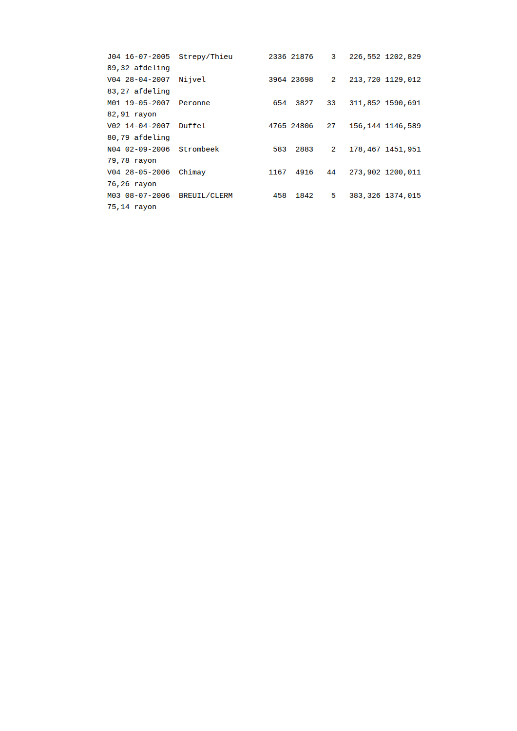J04 16-07-2005  Strepy/Thieu        2336 21876    3   226,552 1202,829
89,32 afdeling
V04 28-04-2007  Nijvel              3964 23698    2   213,720 1129,012
83,27 afdeling
M01 19-05-2007  Peronne              654  3827   33   311,852 1590,691
82,91 rayon
V02 14-04-2007  Duffel              4765 24806   27   156,144 1146,589
80,79 afdeling
N04 02-09-2006  Strombeek            583  2883    2   178,467 1451,951
79,78 rayon
V04 28-05-2006  Chimay              1167  4916   44   273,902 1200,011
76,26 rayon
M03 08-07-2006  BREUIL/CLERM         458  1842    5   383,326 1374,015
75,14 rayon